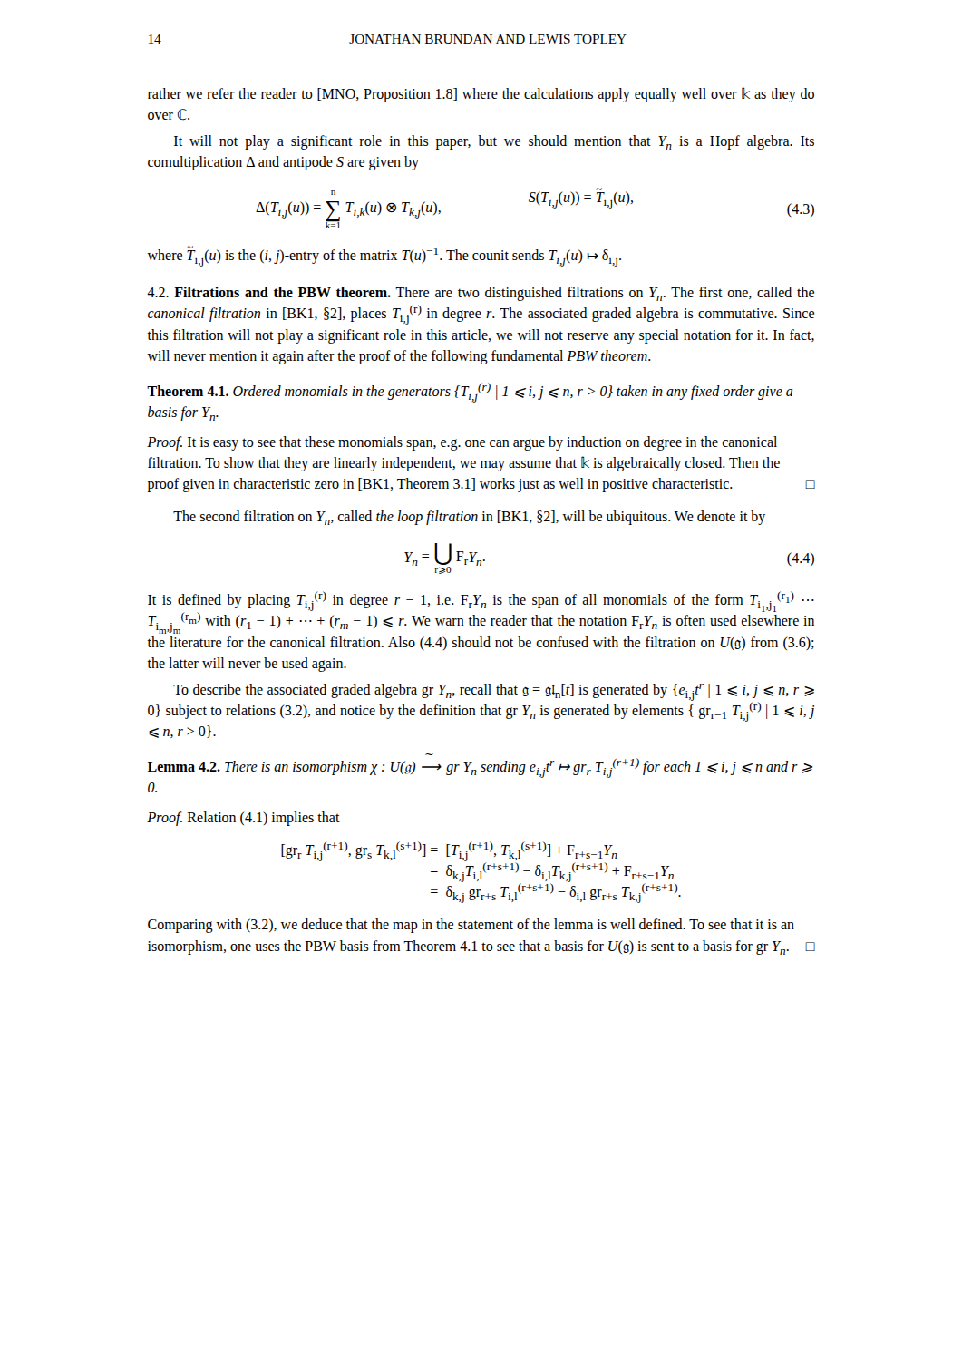14 JONATHAN BRUNDAN AND LEWIS TOPLEY
rather we refer the reader to [MNO, Proposition 1.8] where the calculations apply equally well over 𝕜 as they do over ℂ.
It will not play a significant role in this paper, but we should mention that Yn is a Hopf algebra. Its comultiplication Δ and antipode S are given by
Δ(Ti,j(u)) = n∑k=1 Ti,k(u) ⊗ Tk,j(u), S(Ti,j(u)) = ~Ti,j(u),
(4.3)
where ~Ti,j(u) is the (i, j)-entry of the matrix T(u)−1. The counit sends Ti,j(u) ↦ δi,j.
4.2. Filtrations and the PBW theorem. There are two distinguished filtrations on Yn. The first one, called the canonical filtration in [BK1, §2], places Ti,j(r) in degree r. The associated graded algebra is commutative. Since this filtration will not play a significant role in this article, we will not reserve any special notation for it. In fact, will never mention it again after the proof of the following fundamental PBW theorem.
Theorem 4.1. Ordered monomials in the generators {Ti,j(r) | 1 ⩽ i, j ⩽ n, r > 0} taken in any fixed order give a basis for Yn.
Proof. It is easy to see that these monomials span, e.g. one can argue by induction on degree in the canonical filtration. To show that they are linearly independent, we may assume that 𝕜 is algebraically closed. Then the proof given in characteristic zero in [BK1, Theorem 3.1] works just as well in positive characteristic. □
The second filtration on Yn, called the loop filtration in [BK1, §2], will be ubiquitous. We denote it by
Yn = ⋃r⩾0 FrYn.
(4.4)
It is defined by placing Ti,j(r) in degree r − 1, i.e. FrYn is the span of all monomials of the form Ti1,j1(r1) ⋯ Tim,jm(rm) with (r1 − 1) + ⋯ + (rm − 1) ⩽ r. We warn the reader that the notation FrYn is often used elsewhere in the literature for the canonical filtration. Also (4.4) should not be confused with the filtration on U(𝔤) from (3.6); the latter will never be used again.
To describe the associated graded algebra gr Yn, recall that 𝔤 = 𝔤𝔩n[t] is generated by {ei,jtr | 1 ⩽ i, j ⩽ n, r ⩾ 0} subject to relations (3.2), and notice by the definition that gr Yn is generated by elements { grr−1 Ti,j(r) | 1 ⩽ i, j ⩽ n, r > 0}.
Lemma 4.2. There is an isomorphism χ : U(𝔤) ∼⟶ gr Yn sending ei,jtr ↦ grr Ti,j(r+1) for each 1 ⩽ i, j ⩽ n and r ⩾ 0.
Proof. Relation (4.1) implies that
[grr Ti,j(r+1), grs Tk,l(s+1)] =
[Ti,j(r+1), Tk,l(s+1)] + Fr+s−1Yn
=
δk,jTi,l(r+s+1) − δi,lTk,j(r+s+1) + Fr+s−1Yn
=
δk,j grr+s Ti,l(r+s+1) − δi,l grr+s Tk,j(r+s+1).
Comparing with (3.2), we deduce that the map in the statement of the lemma is well defined. To see that it is an isomorphism, one uses the PBW basis from Theorem 4.1 to see that a basis for U(𝔤) is sent to a basis for gr Yn. □